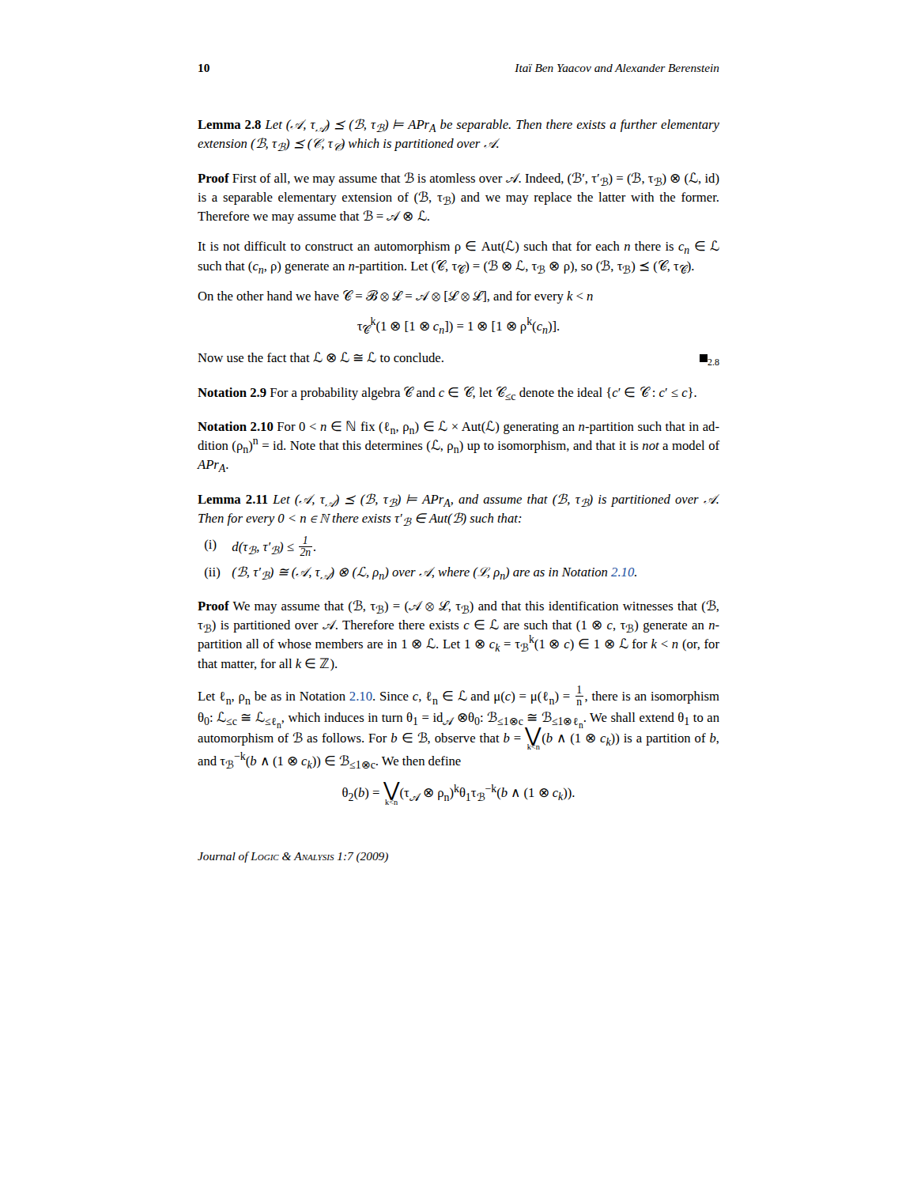10 Itaï Ben Yaacov and Alexander Berenstein
Lemma 2.8 Let (𝒜, τ𝒜) ⪯ (ℬ, τℬ) ⊨ APrA be separable. Then there exists a further elementary extension (ℬ, τℬ) ⪯ (𝒞, τ𝒞) which is partitioned over 𝒜.
Proof First of all, we may assume that ℬ is atomless over 𝒜. Indeed, (ℬ′, τ′ℬ) = (ℬ, τℬ) ⊗ (ℒ, id) is a separable elementary extension of (ℬ, τℬ) and we may replace the latter with the former. Therefore we may assume that ℬ = 𝒜 ⊗ ℒ.
It is not difficult to construct an automorphism ρ ∈ Aut(ℒ) such that for each n there is cn ∈ ℒ such that (cn, ρ) generate an n-partition. Let (𝒞, τ𝒞) = (ℬ ⊗ ℒ, τℬ ⊗ ρ), so (ℬ, τℬ) ⪯ (𝒞, τ𝒞).
On the other hand we have 𝒞 = ℬ ⊗ ℒ = 𝒜 ⊗ [ℒ ⊗ ℒ], and for every k < n
τ𝒞k(1 ⊗ [1 ⊗ cn]) = 1 ⊗ [1 ⊗ ρk(cn)].
Now use the fact that ℒ ⊗ ℒ ≅ ℒ to conclude.2.8
Notation 2.9 For a probability algebra 𝒞 and c ∈ 𝒞, let 𝒞≤c denote the ideal {c′ ∈ 𝒞 : c′ ≤ c}.
Notation 2.10 For 0 < n ∈ ℕ fix (ℓn, ρn) ∈ ℒ × Aut(ℒ) generating an n-partition such that in addition (ρn)n = id. Note that this determines (ℒ, ρn) up to isomorphism, and that it is not a model of APrA.
Lemma 2.11 Let (𝒜, τ𝒜) ⪯ (ℬ, τℬ) ⊨ APrA, and assume that (ℬ, τℬ) is partitioned over 𝒜. Then for every 0 < n ∈ ℕ there exists τ′ℬ ∈ Aut(ℬ) such that:
(i) d(τℬ, τ′ℬ) ≤ 12n.
(ii) (ℬ, τ′ℬ) ≅ (𝒜, τ𝒜) ⊗ (ℒ, ρn) over 𝒜, where (ℒ, ρn) are as in Notation 2.10.
Proof We may assume that (ℬ, τℬ) = (𝒜 ⊗ ℒ, τℬ) and that this identification witnesses that (ℬ, τℬ) is partitioned over 𝒜. Therefore there exists c ∈ ℒ are such that (1 ⊗ c, τℬ) generate an n-partition all of whose members are in 1 ⊗ ℒ. Let 1 ⊗ ck = τℬk(1 ⊗ c) ∈ 1 ⊗ ℒ for k < n (or, for that matter, for all k ∈ ℤ).
Let ℓn, ρn be as in Notation 2.10. Since c, ℓn ∈ ℒ and μ(c) = μ(ℓn) = 1 n, there is an isomorphism θ0: ℒ≤c ≅ ℒ≤ℓn, which induces in turn θ1 = id𝒜 ⊗θ0: ℬ≤1⊗c ≅ ℬ≤1⊗ℓn. We shall extend θ1 to an automorphism of ℬ as follows. For b ∈ ℬ, observe that b = ⋁k<n(b ∧ (1 ⊗ ck)) is a partition of b, and τℬ−k(b ∧ (1 ⊗ ck)) ∈ ℬ≤1⊗c. We then define
θ2(b) = ⋁k<n(τ𝒜 ⊗ ρn)kθ1τℬ−k(b ∧ (1 ⊗ ck)).
Journal of Logic & Analysis 1:7 (2009)